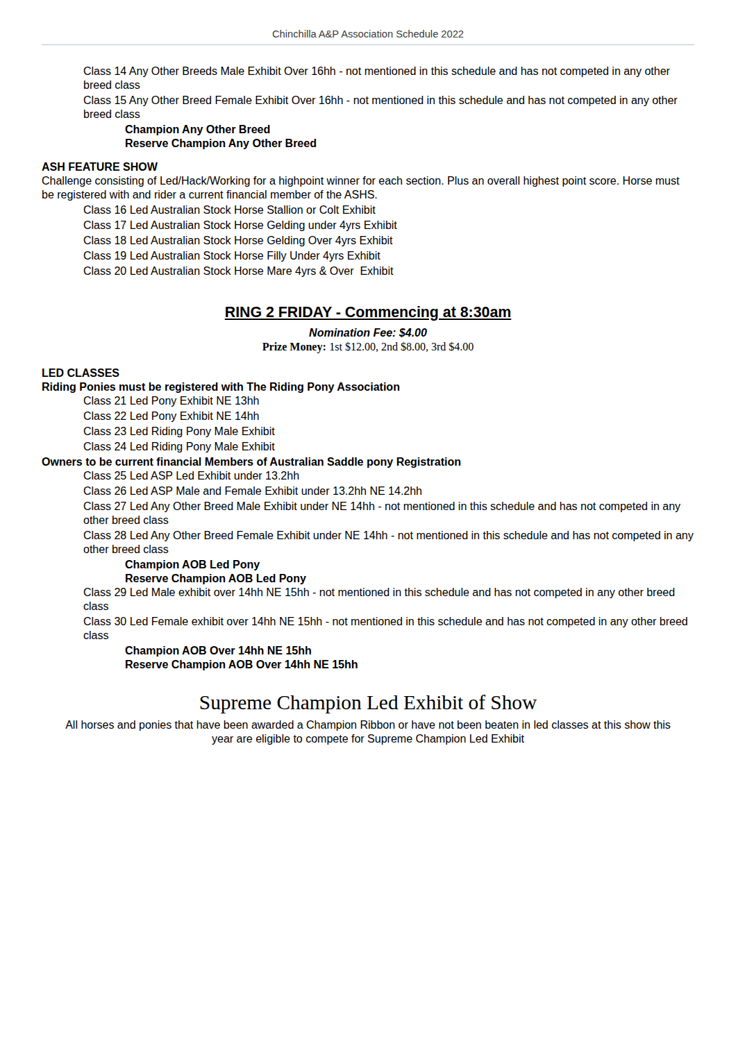Chinchilla A&P Association Schedule 2022
Class 14 Any Other Breeds Male Exhibit Over 16hh - not mentioned in this schedule and has not competed in any other breed class
Class 15 Any Other Breed Female Exhibit Over 16hh - not mentioned in this schedule and has not competed in any other breed class
Champion Any Other Breed
Reserve Champion Any Other Breed
ASH FEATURE SHOW
Challenge consisting of Led/Hack/Working for a highpoint winner for each section. Plus an overall highest point score. Horse must be registered with and rider a current financial member of the ASHS.
Class 16 Led Australian Stock Horse Stallion or Colt Exhibit
Class 17 Led Australian Stock Horse Gelding under 4yrs Exhibit
Class 18 Led Australian Stock Horse Gelding Over 4yrs Exhibit
Class 19 Led Australian Stock Horse Filly Under 4yrs Exhibit
Class 20 Led Australian Stock Horse Mare 4yrs & Over Exhibit
RING 2 FRIDAY - Commencing at 8:30am
Nomination Fee: $4.00
Prize Money: 1st $12.00, 2nd $8.00, 3rd $4.00
LED CLASSES
Riding Ponies must be registered with The Riding Pony Association
Class 21 Led Pony Exhibit NE 13hh
Class 22 Led Pony Exhibit NE 14hh
Class 23 Led Riding Pony Male Exhibit
Class 24 Led Riding Pony Male Exhibit
Owners to be current financial Members of Australian Saddle pony Registration
Class 25 Led ASP Led Exhibit under 13.2hh
Class 26 Led ASP Male and Female Exhibit under 13.2hh NE 14.2hh
Class 27 Led Any Other Breed Male Exhibit under NE 14hh - not mentioned in this schedule and has not competed in any other breed class
Class 28 Led Any Other Breed Female Exhibit under NE 14hh - not mentioned in this schedule and has not competed in any other breed class
Champion AOB Led Pony
Reserve Champion AOB Led Pony
Class 29 Led Male exhibit over 14hh NE 15hh - not mentioned in this schedule and has not competed in any other breed class
Class 30 Led Female exhibit over 14hh NE 15hh - not mentioned in this schedule and has not competed in any other breed class
Champion AOB Over 14hh NE 15hh
Reserve Champion AOB Over 14hh NE 15hh
Supreme Champion Led Exhibit of Show
All horses and ponies that have been awarded a Champion Ribbon or have not been beaten in led classes at this show this year are eligible to compete for Supreme Champion Led Exhibit